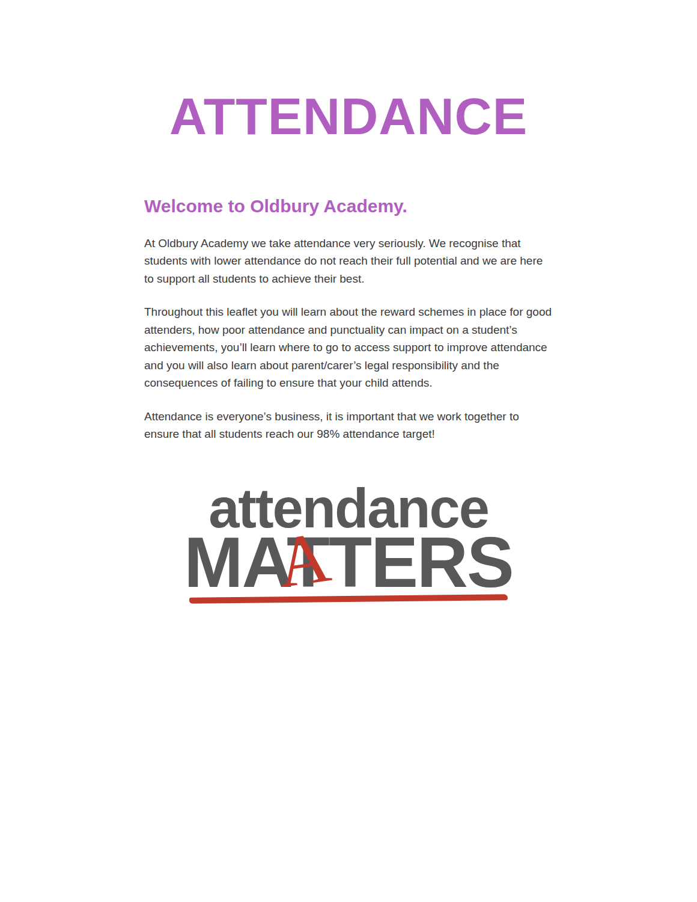ATTENDANCE
Welcome to Oldbury Academy.
At Oldbury Academy we take attendance very seriously. We recognise that students with lower attendance do not reach their full potential and we are here to support all students to achieve their best.
Throughout this leaflet you will learn about the reward schemes in place for good attenders, how poor attendance and punctuality can impact on a student’s achievements, you’ll learn where to go to access support to improve attendance and you will also learn about parent/carer’s legal responsibility and the consequences of failing to ensure that your child attends.
Attendance is everyone’s business, it is important that we work together to ensure that all students reach our 98% attendance target!
attendance MATTERS A